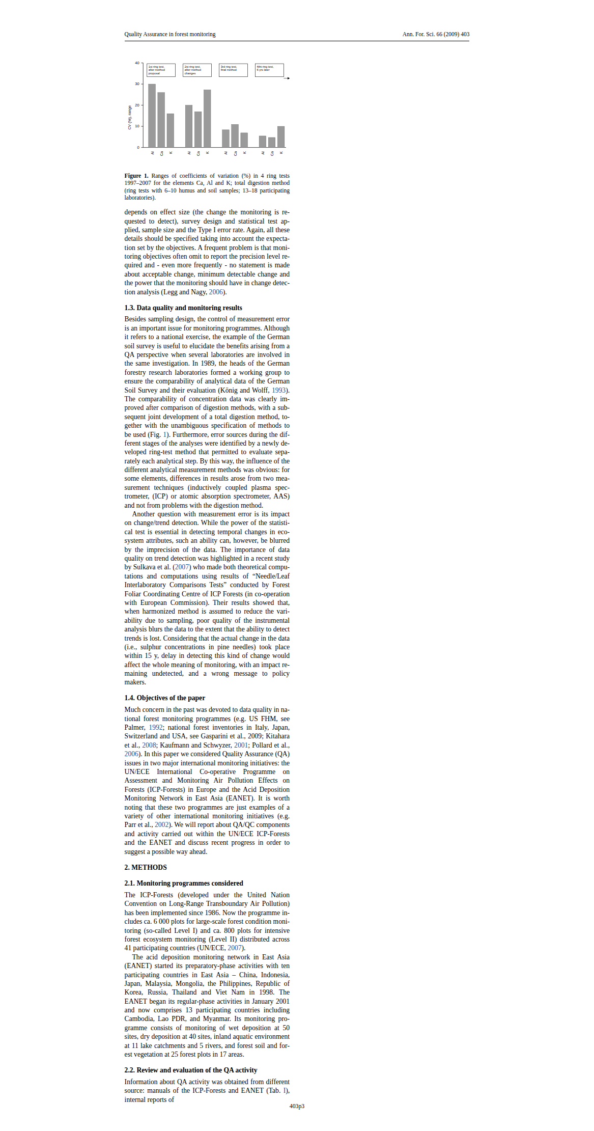Quality Assurance in forest monitoring Ann. For. Sci. 66 (2009) 403
0 10 20 30 40 CV (%), range Al Ca K Al Ca K Al Ca K Al Ca K 1st ring test, after method proposal 2st ring test, after method changes 3rd ring test, final method 4tht ring test, 6 yrs later
Figure 1. Ranges of coefficients of variation (%) in 4 ring tests 1997–2007 for the elements Ca, Al and K; total digestion method (ring tests with 6–10 humus and soil samples; 13–18 participating laboratories).
depends on effect size (the change the monitoring is requested to detect), survey design and statistical test applied, sample size and the Type I error rate. Again, all these details should be specified taking into account the expectation set by the objectives. A frequent problem is that monitoring objectives often omit to report the precision level required and - even more frequently - no statement is made about acceptable change, minimum detectable change and the power that the monitoring should have in change detection analysis (Legg and Nagy, 2006).
1.3. Data quality and monitoring results
Besides sampling design, the control of measurement error is an important issue for monitoring programmes. Although it refers to a national exercise, the example of the German soil survey is useful to elucidate the benefits arising from a QA perspective when several laboratories are involved in the same investigation. In 1989, the heads of the German forestry research laboratories formed a working group to ensure the comparability of analytical data of the German Soil Survey and their evaluation (König and Wolff, 1993). The comparability of concentration data was clearly improved after comparison of digestion methods, with a subsequent joint development of a total digestion method, together with the unambiguous specification of methods to be used (Fig. 1). Furthermore, error sources during the different stages of the analyses were identified by a newly developed ring-test method that permitted to evaluate separately each analytical step. By this way, the influence of the different analytical measurement methods was obvious: for some elements, differences in results arose from two measurement techniques (inductively coupled plasma spectrometer, (ICP) or atomic absorption spectrometer, AAS) and not from problems with the digestion method.
Another question with measurement error is its impact on change/trend detection. While the power of the statistical test is essential in detecting temporal changes in ecosystem attributes, such an ability can, however, be blurred by the imprecision of the data. The importance of data quality on trend detection was highlighted in a recent study by Sulkava et al. (2007) who made both theoretical computations and computations using results of “Needle/Leaf Interlaboratory Comparisons Tests” conducted by Forest Foliar Coordinating Centre of ICP Forests (in co-operation with European Commission). Their results showed that, when harmonized method is assumed to reduce the variability due to sampling, poor quality of the instrumental analysis blurs the data to the extent that the ability to detect trends is lost. Considering that the actual change in the data (i.e., sulphur concentrations in pine needles) took place within 15 y, delay in detecting this kind of change would affect the whole meaning of monitoring, with an impact remaining undetected, and a wrong message to policy makers.
1.4. Objectives of the paper
Much concern in the past was devoted to data quality in national forest monitoring programmes (e.g. US FHM, see Palmer, 1992; national forest inventories in Italy, Japan, Switzerland and USA, see Gasparini et al., 2009; Kitahara et al., 2008; Kaufmann and Schwyzer, 2001; Pollard et al., 2006). In this paper we considered Quality Assurance (QA) issues in two major international monitoring initiatives: the UN/ECE International Co-operative Programme on Assessment and Monitoring Air Pollution Effects on Forests (ICP-Forests) in Europe and the Acid Deposition Monitoring Network in East Asia (EANET). It is worth noting that these two programmes are just examples of a variety of other international monitoring initiatives (e.g. Parr et al., 2002). We will report about QA/QC components and activity carried out within the UN/ECE ICP-Forests and the EANET and discuss recent progress in order to suggest a possible way ahead.
2. METHODS
2.1. Monitoring programmes considered
The ICP-Forests (developed under the United Nation Convention on Long-Range Transboundary Air Pollution) has been implemented since 1986. Now the programme includes ca. 6 000 plots for large-scale forest condition monitoring (so-called Level I) and ca. 800 plots for intensive forest ecosystem monitoring (Level II) distributed across 41 participating countries (UN/ECE, 2007).
The acid deposition monitoring network in East Asia (EANET) started its preparatory-phase activities with ten participating countries in East Asia – China, Indonesia, Japan, Malaysia, Mongolia, the Philippines, Republic of Korea, Russia, Thailand and Viet Nam in 1998. The EANET began its regular-phase activities in January 2001 and now comprises 13 participating countries including Cambodia, Lao PDR, and Myanmar. Its monitoring programme consists of monitoring of wet deposition at 50 sites, dry deposition at 40 sites, inland aquatic environment at 11 lake catchments and 5 rivers, and forest soil and forest vegetation at 25 forest plots in 17 areas.
2.2. Review and evaluation of the QA activity
Information about QA activity was obtained from different source: manuals of the ICP-Forests and EANET (Tab. I), internal reports of
403p3